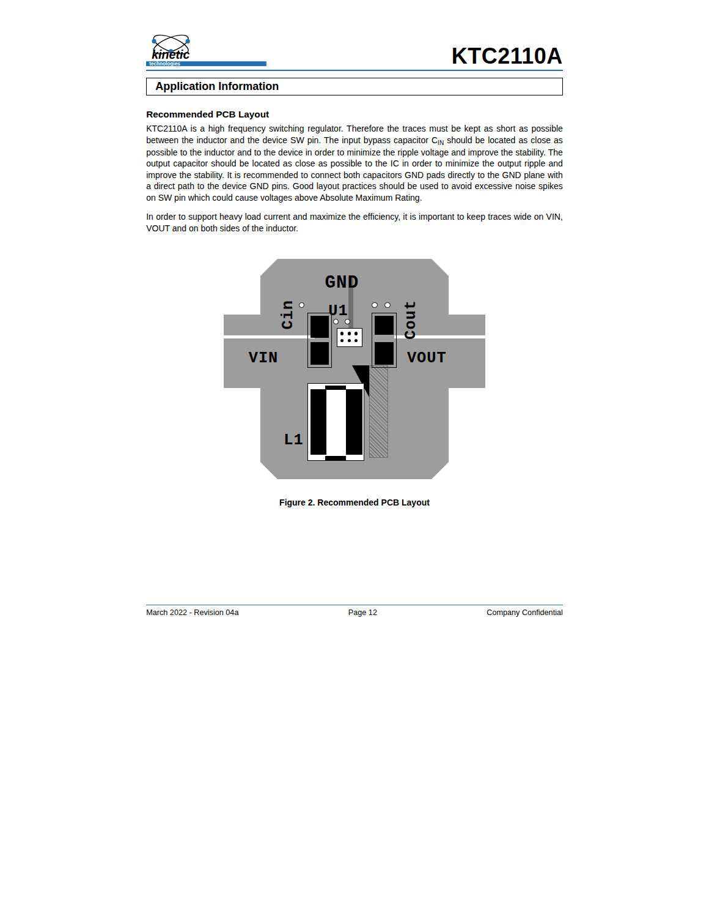kinetic technologies
KTC2110A
Application Information
Recommended PCB Layout
KTC2110A is a high frequency switching regulator. Therefore the traces must be kept as short as possible between the inductor and the device SW pin. The input bypass capacitor CIN should be located as close as possible to the inductor and to the device in order to minimize the ripple voltage and improve the stability. The output capacitor should be located as close as possible to the IC in order to minimize the output ripple and improve the stability. It is recommended to connect both capacitors GND pads directly to the GND plane with a direct path to the device GND pins. Good layout practices should be used to avoid excessive noise spikes on SW pin which could cause voltages above Absolute Maximum Rating.
In order to support heavy load current and maximize the efficiency, it is important to keep traces wide on VIN, VOUT and on both sides of the inductor.
GND
U1
Cin
Cout
VIN
VOUT
L1
Figure 2. Recommended PCB Layout
March 2022 - Revision 04a
Page 12
Company Confidential